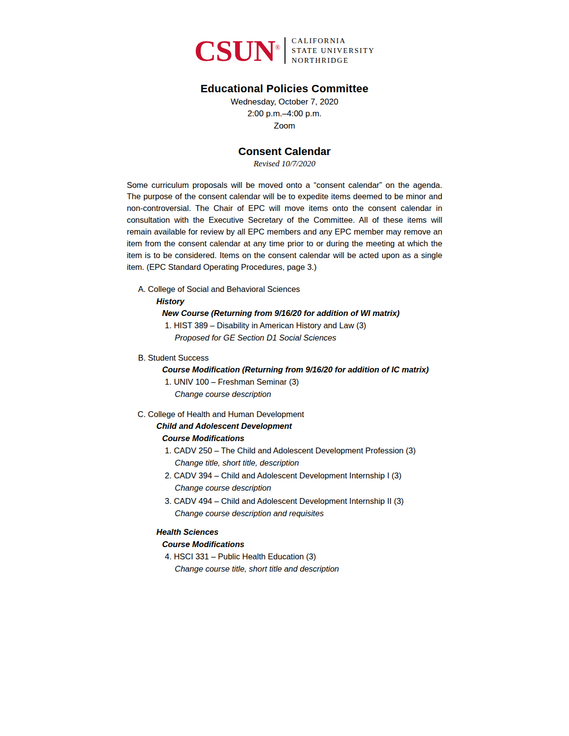CSUN®
California
State University
Northridge
Educational Policies Committee
Wednesday, October 7, 2020
2:00 p.m.–4:00 p.m.
Zoom
Consent Calendar
Revised 10/7/2020
Some curriculum proposals will be moved onto a “consent calendar” on the agenda. The purpose of the consent calendar will be to expedite items deemed to be minor and non-controversial. The Chair of EPC will move items onto the consent calendar in consultation with the Executive Secretary of the Committee. All of these items will remain available for review by all EPC members and any EPC member may remove an item from the consent calendar at any time prior to or during the meeting at which the item is to be considered. Items on the consent calendar will be acted upon as a single item. (EPC Standard Operating Procedures, page 3.)
College of Social and Behavioral Sciences
History
New Course (Returning from 9/16/20 for addition of WI matrix)
HIST 389 – Disability in American History and Law (3) Proposed for GE Section D1 Social Sciences
Student Success
Course Modification (Returning from 9/16/20 for addition of IC matrix)
UNIV 100 – Freshman Seminar (3) Change course description
College of Health and Human Development
Child and Adolescent Development
Course Modifications
CADV 250 – The Child and Adolescent Development Profession (3) Change title, short title, description
CADV 394 – Child and Adolescent Development Internship I (3) Change course description
CADV 494 – Child and Adolescent Development Internship II (3) Change course description and requisites
Health Sciences
Course Modifications
HSCI 331 – Public Health Education (3) Change course title, short title and description